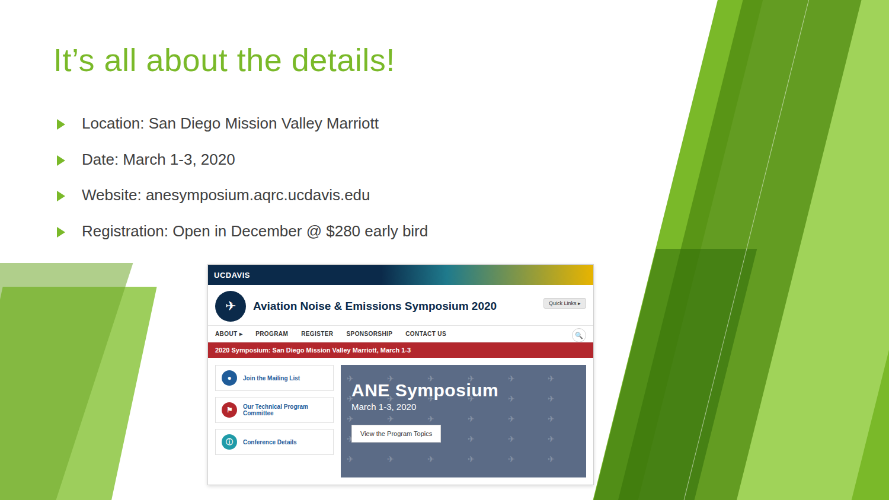It’s all about the details!
Location: San Diego Mission Valley Marriott
Date: March 1-3, 2020
Website: anesymposium.aqrc.ucdavis.edu
Registration: Open in December @ $280 early bird
UCDAVIS
✈
Aviation Noise & Emissions Symposium 2020
Quick Links ▸
ABOUT ▸ PROGRAM REGISTER SPONSORSHIP CONTACT US 🔍
2020 Symposium: San Diego Mission Valley Marriott, March 1-3
●Join the Mailing List
⚑Our Technical Program Committee
ⓘConference Details
✈ ✈ ✈ ✈ ✈ ✈ ✈ ✈ ✈ ✈ ✈ ✈ ✈ ✈ ✈ ✈ ✈ ✈ ✈ ✈ ✈ ✈ ✈ ✈ ✈ ✈ ✈ ✈ ✈ ✈
ANE Symposium
March 1-3, 2020
View the Program Topics